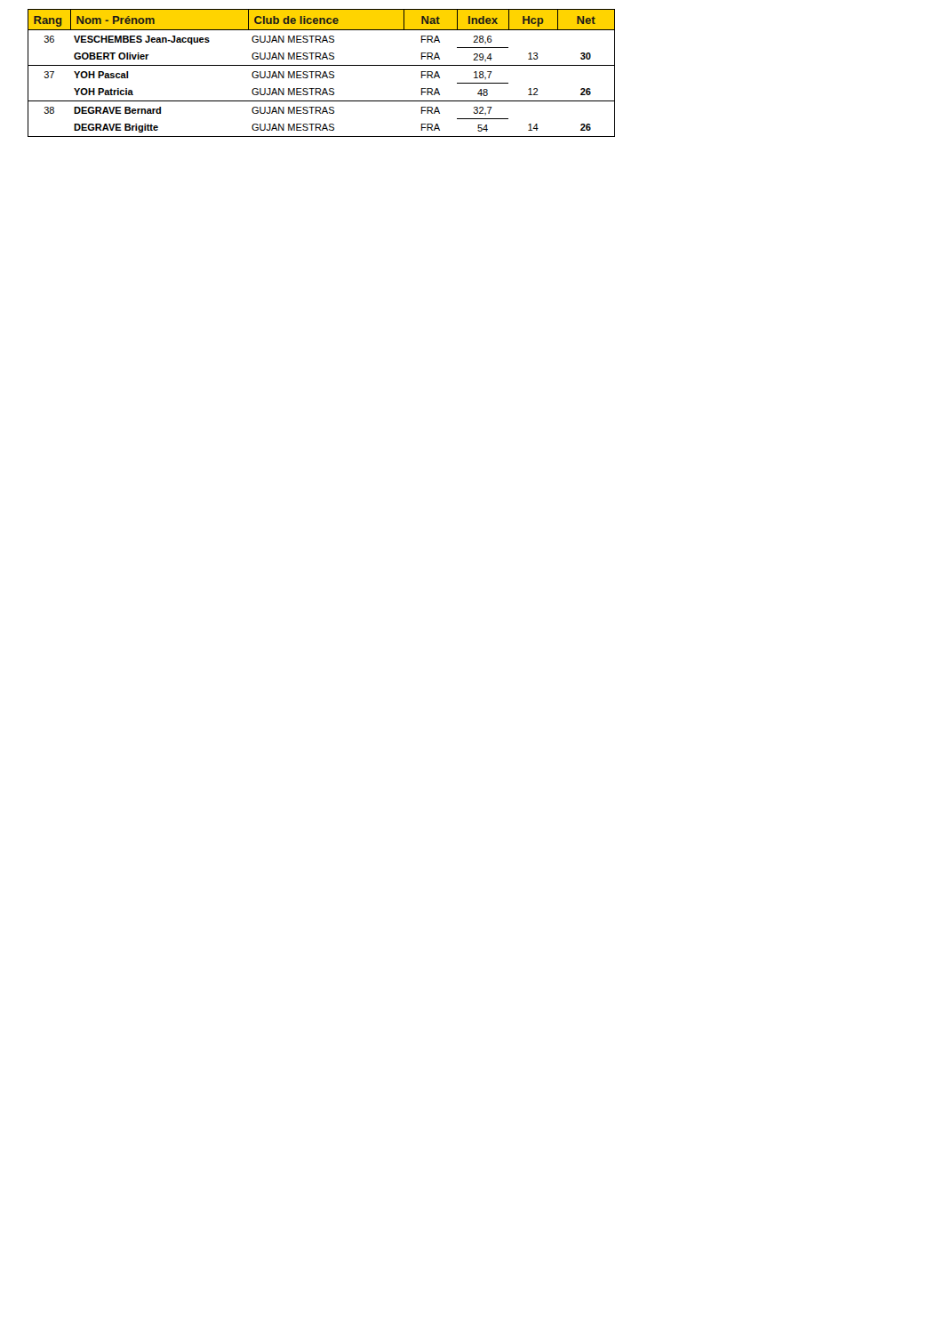| Rang | Nom - Prénom | Club de licence | Nat | Index | Hcp | Net |
| --- | --- | --- | --- | --- | --- | --- |
| 36 | VESCHEMBES Jean-Jacques | GUJAN MESTRAS | FRA | 28,6 | | |
| | GOBERT Olivier | GUJAN MESTRAS | FRA | 29,4 | 13 | 30 |
| 37 | YOH Pascal | GUJAN MESTRAS | FRA | 18,7 | | |
| | YOH Patricia | GUJAN MESTRAS | FRA | 48 | 12 | 26 |
| 38 | DEGRAVE Bernard | GUJAN MESTRAS | FRA | 32,7 | | |
| | DEGRAVE Brigitte | GUJAN MESTRAS | FRA | 54 | 14 | 26 |